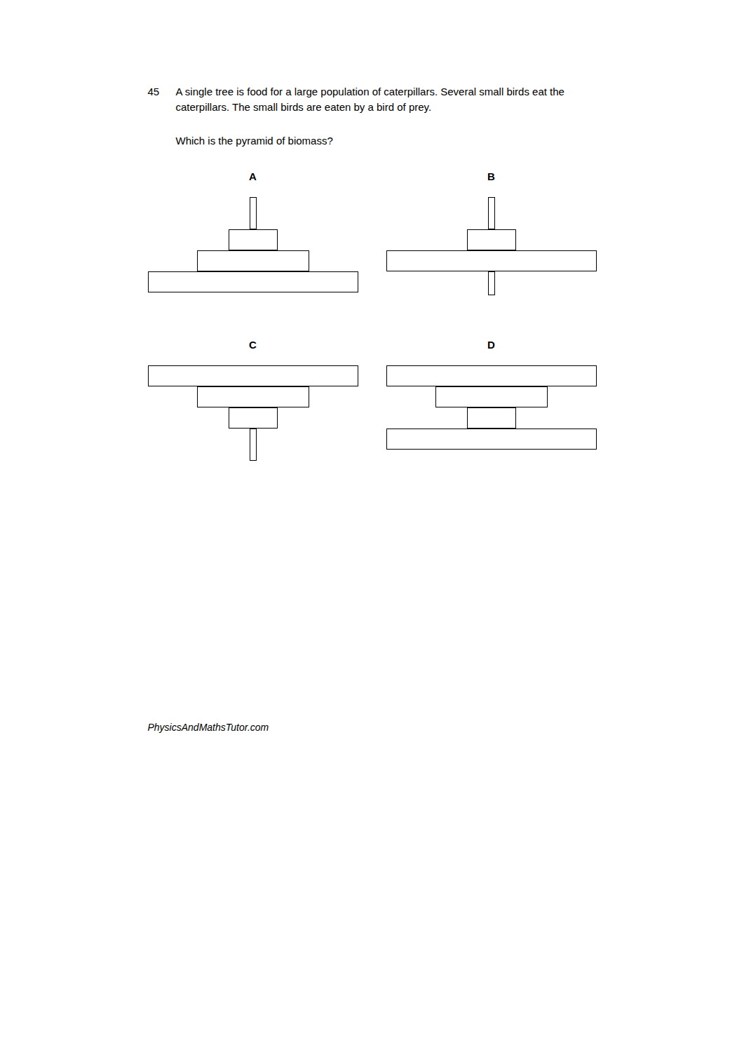45
A single tree is food for a large population of caterpillars. Several small birds eat the caterpillars. The small birds are eaten by a bird of prey.
Which is the pyramid of biomass?
A
B
C
D
PhysicsAndMathsTutor.com